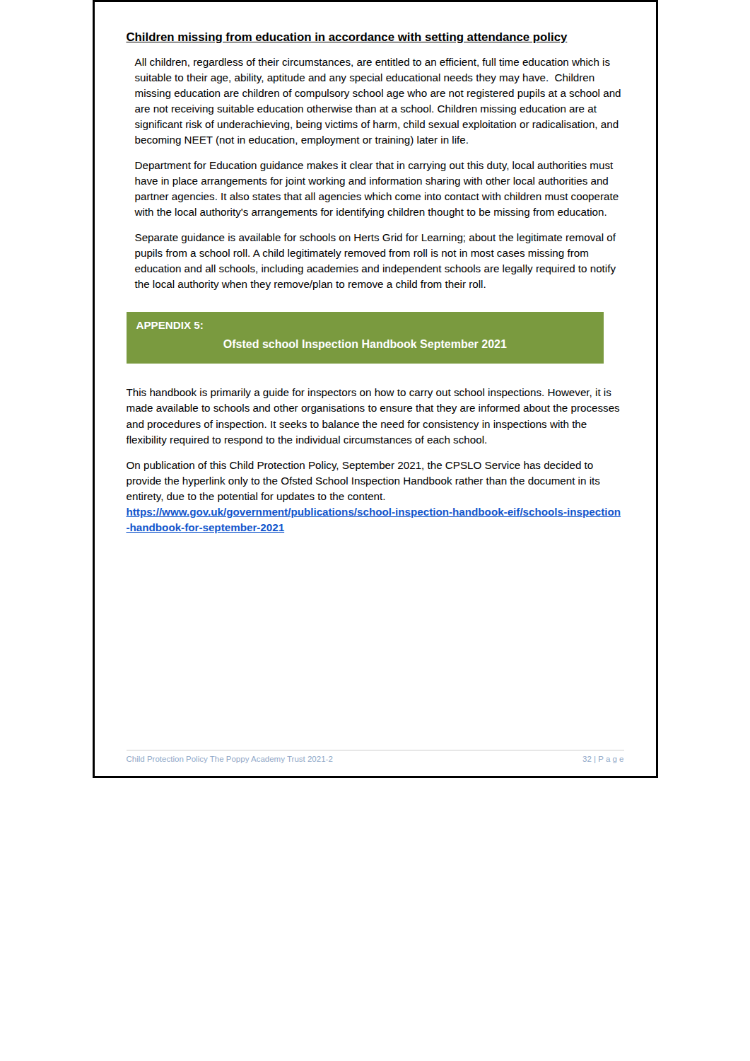Children missing from education in accordance with setting attendance policy
All children, regardless of their circumstances, are entitled to an efficient, full time education which is suitable to their age, ability, aptitude and any special educational needs they may have. Children missing education are children of compulsory school age who are not registered pupils at a school and are not receiving suitable education otherwise than at a school. Children missing education are at significant risk of underachieving, being victims of harm, child sexual exploitation or radicalisation, and becoming NEET (not in education, employment or training) later in life.
Department for Education guidance makes it clear that in carrying out this duty, local authorities must have in place arrangements for joint working and information sharing with other local authorities and partner agencies. It also states that all agencies which come into contact with children must cooperate with the local authority's arrangements for identifying children thought to be missing from education.
Separate guidance is available for schools on Herts Grid for Learning; about the legitimate removal of pupils from a school roll. A child legitimately removed from roll is not in most cases missing from education and all schools, including academies and independent schools are legally required to notify the local authority when they remove/plan to remove a child from their roll.
APPENDIX 5: Ofsted school Inspection Handbook September 2021
This handbook is primarily a guide for inspectors on how to carry out school inspections. However, it is made available to schools and other organisations to ensure that they are informed about the processes and procedures of inspection. It seeks to balance the need for consistency in inspections with the flexibility required to respond to the individual circumstances of each school.
On publication of this Child Protection Policy, September 2021, the CPSLO Service has decided to provide the hyperlink only to the Ofsted School Inspection Handbook rather than the document in its entirety, due to the potential for updates to the content.
https://www.gov.uk/government/publications/school-inspection-handbook-eif/schools-inspection-handbook-for-september-2021
Child Protection Policy The Poppy Academy Trust 2021-2
32 | P a g e